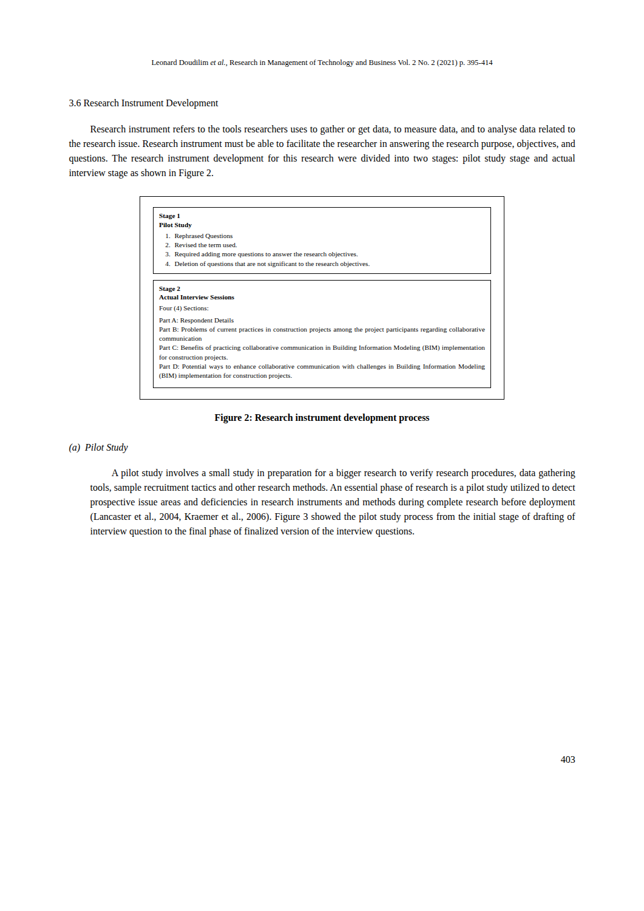Leonard Doudilim et al., Research in Management of Technology and Business Vol. 2 No. 2 (2021) p. 395-414
3.6 Research Instrument Development
Research instrument refers to the tools researchers uses to gather or get data, to measure data, and to analyse data related to the research issue. Research instrument must be able to facilitate the researcher in answering the research purpose, objectives, and questions. The research instrument development for this research were divided into two stages: pilot study stage and actual interview stage as shown in Figure 2.
Stage 1
Pilot Study
Rephrased Questions
Revised the term used.
Required adding more questions to answer the research objectives.
Deletion of questions that are not significant to the research objectives.
Stage 2
Actual Interview Sessions
Four (4) Sections:
Part A: Respondent Details
Part B: Problems of current practices in construction projects among the project participants regarding collaborative communication
Part C: Benefits of practicing collaborative communication in Building Information Modeling (BIM) implementation for construction projects.
Part D: Potential ways to enhance collaborative communication with challenges in Building Information Modeling (BIM) implementation for construction projects.
Figure 2: Research instrument development process
(a) Pilot Study
A pilot study involves a small study in preparation for a bigger research to verify research procedures, data gathering tools, sample recruitment tactics and other research methods. An essential phase of research is a pilot study utilized to detect prospective issue areas and deficiencies in research instruments and methods during complete research before deployment (Lancaster et al., 2004, Kraemer et al., 2006). Figure 3 showed the pilot study process from the initial stage of drafting of interview question to the final phase of finalized version of the interview questions.
403